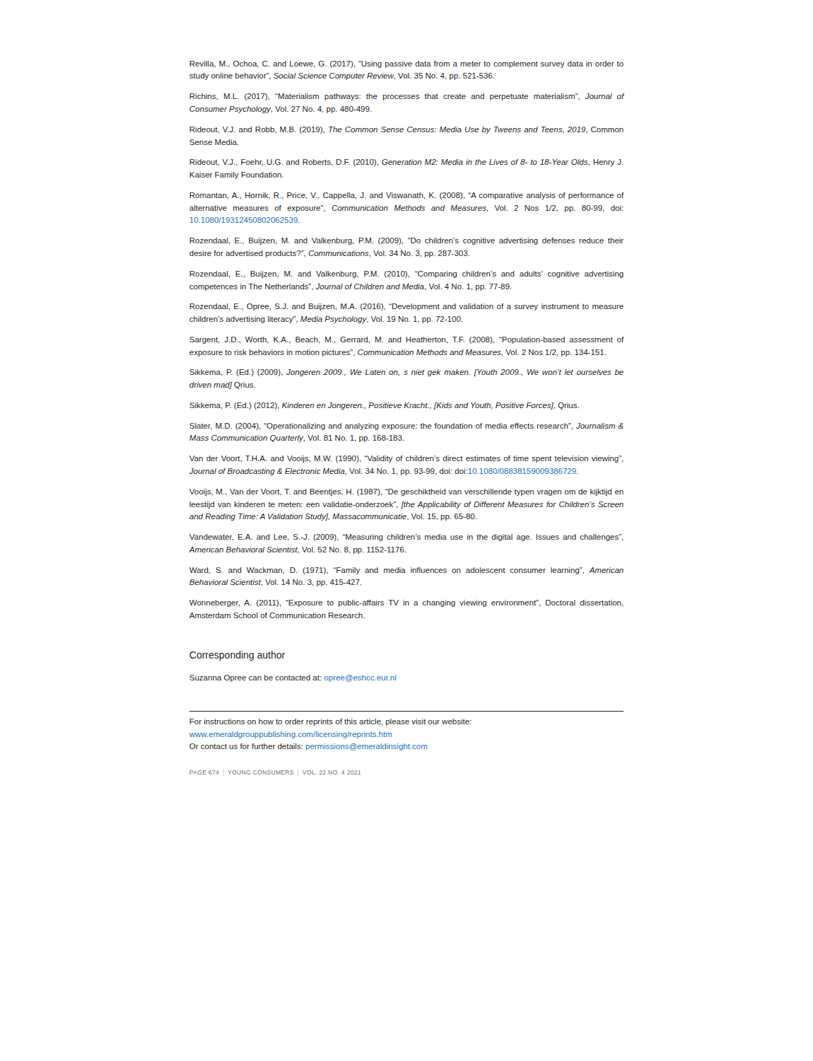Revilla, M., Ochoa, C. and Loewe, G. (2017), “Using passive data from a meter to complement survey data in order to study online behavior”, Social Science Computer Review, Vol. 35 No. 4, pp. 521-536.
Richins, M.L. (2017), “Materialism pathways: the processes that create and perpetuate materialism”, Journal of Consumer Psychology, Vol. 27 No. 4, pp. 480-499.
Rideout, V.J. and Robb, M.B. (2019), The Common Sense Census: Media Use by Tweens and Teens, 2019, Common Sense Media.
Rideout, V.J., Foehr, U.G. and Roberts, D.F. (2010), Generation M2: Media in the Lives of 8- to 18-Year Olds, Henry J. Kaiser Family Foundation.
Romantan, A., Hornik, R., Price, V., Cappella, J. and Viswanath, K. (2008), “A comparative analysis of performance of alternative measures of exposure”, Communication Methods and Measures, Vol. 2 Nos 1/2, pp. 80-99, doi: 10.1080/19312450802062539.
Rozendaal, E., Buijzen, M. and Valkenburg, P.M. (2009), “Do children’s cognitive advertising defenses reduce their desire for advertised products?”, Communications, Vol. 34 No. 3, pp. 287-303.
Rozendaal, E., Buijzen, M. and Valkenburg, P.M. (2010), “Comparing children’s and adults’ cognitive advertising competences in The Netherlands”, Journal of Children and Media, Vol. 4 No. 1, pp. 77-89.
Rozendaal, E., Opree, S.J. and Buijzen, M.A. (2016), “Development and validation of a survey instrument to measure children’s advertising literacy”, Media Psychology, Vol. 19 No. 1, pp. 72-100.
Sargent, J.D., Worth, K.A., Beach, M., Gerrard, M. and Heatherton, T.F. (2008), “Population-based assessment of exposure to risk behaviors in motion pictures”, Communication Methods and Measures, Vol. 2 Nos 1/2, pp. 134-151.
Sikkema, P. (Ed.) (2009), Jongeren 2009., We Laten on, s niet gek maken. [Youth 2009., We won’t let ourselves be driven mad] Qrius.
Sikkema, P. (Ed.) (2012), Kinderen en Jongeren., Positieve Kracht., [Kids and Youth, Positive Forces], Qrius.
Slater, M.D. (2004), “Operationalizing and analyzing exposure: the foundation of media effects research”, Journalism & Mass Communication Quarterly, Vol. 81 No. 1, pp. 168-183.
Van der Voort, T.H.A. and Vooijs, M.W. (1990), “Validity of children’s direct estimates of time spent television viewing”, Journal of Broadcasting & Electronic Media, Vol. 34 No. 1, pp. 93-99, doi: doi:10.1080/08838159009386729.
Vooijs, M., Van der Voort, T. and Beentjes, H. (1987), “De geschiktheid van verschillende typen vragen om de kijktijd en leestijd van kinderen te meten: een validatie-onderzoek”, [the Applicability of Different Measures for Children’s Screen and Reading Time: A Validation Study], Massacommunicatie, Vol. 15, pp. 65-80.
Vandewater, E.A. and Lee, S.-J. (2009), “Measuring children’s media use in the digital age. Issues and challenges”, American Behavioral Scientist, Vol. 52 No. 8, pp. 1152-1176.
Ward, S. and Wackman, D. (1971), “Family and media influences on adolescent consumer learning”, American Behavioral Scientist, Vol. 14 No. 3, pp. 415-427.
Wonneberger, A. (2011), “Exposure to public-affairs TV in a changing viewing environment”, Doctoral dissertation, Amsterdam School of Communication Research.
Corresponding author
Suzanna Opree can be contacted at: opree@eshcc.eur.nl
For instructions on how to order reprints of this article, please visit our website:
www.emeraldgrouppublishing.com/licensing/reprints.htm
Or contact us for further details: permissions@emeraldinsight.com
PAGE 674 | YOUNG CONSUMERS | VOL. 22 NO. 4 2021